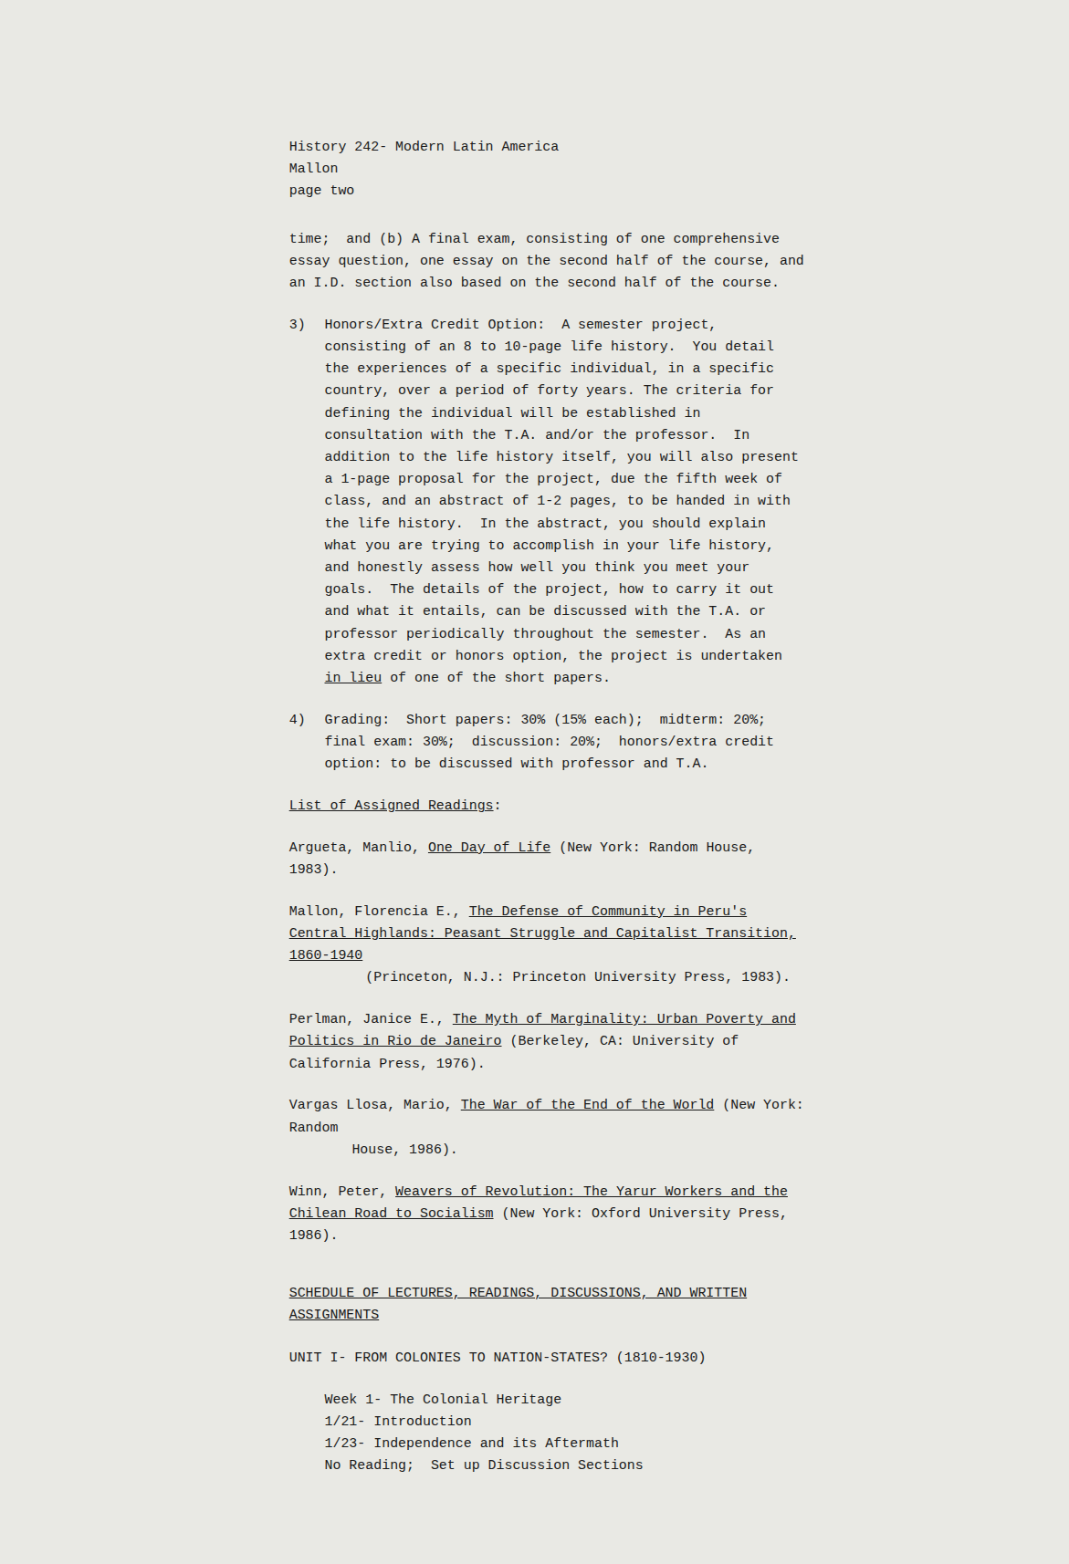History 242- Modern Latin America
Mallon
page two
time; and (b) A final exam, consisting of one comprehensive essay question, one essay on the second half of the course, and an I.D. section also based on the second half of the course.
3)
Honors/Extra Credit Option: A semester project, consisting of an 8 to 10-page life history. You detail the experiences of a specific individual, in a specific country, over a period of forty years. The criteria for defining the individual will be established in consultation with the T.A. and/or the professor. In addition to the life history itself, you will also present a 1-page proposal for the project, due the fifth week of class, and an abstract of 1-2 pages, to be handed in with the life history. In the abstract, you should explain what you are trying to accomplish in your life history, and honestly assess how well you think you meet your goals. The details of the project, how to carry it out and what it entails, can be discussed with the T.A. or professor periodically throughout the semester. As an extra credit or honors option, the project is undertaken in lieu of one of the short papers.
4)
Grading: Short papers: 30% (15% each); midterm: 20%; final exam: 30%; discussion: 20%; honors/extra credit option: to be discussed with professor and T.A.
List of Assigned Readings:
Argueta, Manlio, One Day of Life (New York: Random House, 1983).
Mallon, Florencia E., The Defense of Community in Peru's Central Highlands: Peasant Struggle and Capitalist Transition, 1860-1940 (Princeton, N.J.: Princeton University Press, 1983).
Perlman, Janice E., The Myth of Marginality: Urban Poverty and Politics in Rio de Janeiro (Berkeley, CA: University of California Press, 1976).
Vargas Llosa, Mario, The War of the End of the World (New York: Random House, 1986).
Winn, Peter, Weavers of Revolution: The Yarur Workers and the Chilean Road to Socialism (New York: Oxford University Press, 1986).
SCHEDULE OF LECTURES, READINGS, DISCUSSIONS, AND WRITTEN ASSIGNMENTS
UNIT I- FROM COLONIES TO NATION-STATES? (1810-1930)
Week 1- The Colonial Heritage
1/21- Introduction
1/23- Independence and its Aftermath
No Reading; Set up Discussion Sections